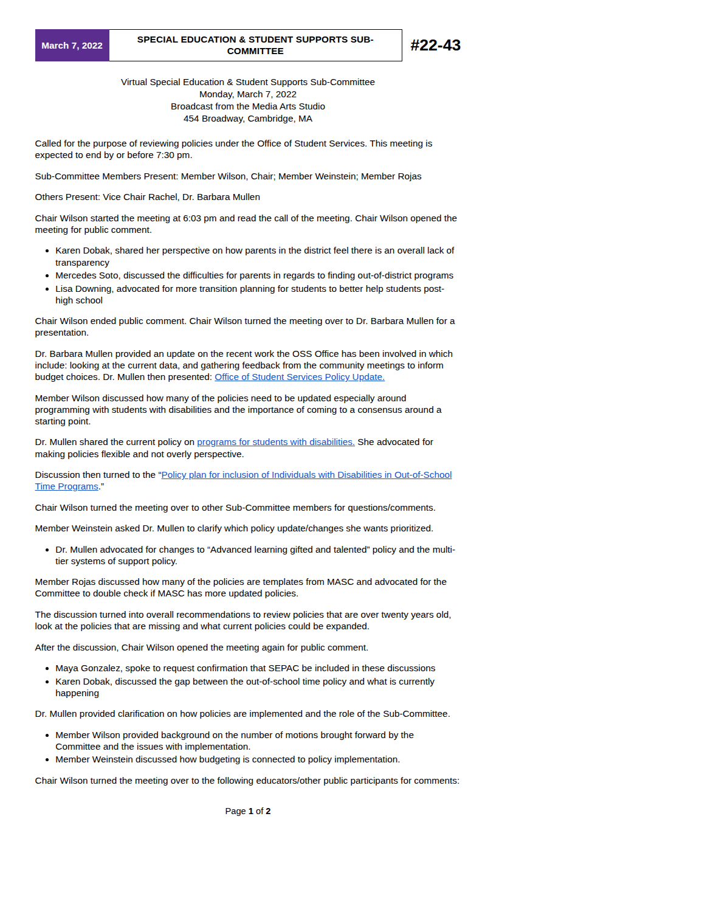March 7, 2022
SPECIAL EDUCATION & STUDENT SUPPORTS SUB-COMMITTEE
#22-43
Virtual Special Education & Student Supports Sub-Committee
Monday, March 7, 2022
Broadcast from the Media Arts Studio
454 Broadway, Cambridge, MA
Called for the purpose of reviewing policies under the Office of Student Services. This meeting is expected to end by or before 7:30 pm.
Sub-Committee Members Present: Member Wilson, Chair; Member Weinstein; Member Rojas
Others Present: Vice Chair Rachel, Dr. Barbara Mullen
Chair Wilson started the meeting at 6:03 pm and read the call of the meeting. Chair Wilson opened the meeting for public comment.
Karen Dobak, shared her perspective on how parents in the district feel there is an overall lack of transparency
Mercedes Soto, discussed the difficulties for parents in regards to finding out-of-district programs
Lisa Downing, advocated for more transition planning for students to better help students post-high school
Chair Wilson ended public comment. Chair Wilson turned the meeting over to Dr. Barbara Mullen for a presentation.
Dr. Barbara Mullen provided an update on the recent work the OSS Office has been involved in which include: looking at the current data, and gathering feedback from the community meetings to inform budget choices. Dr. Mullen then presented: Office of Student Services Policy Update.
Member Wilson discussed how many of the policies need to be updated especially around programming with students with disabilities and the importance of coming to a consensus around a starting point.
Dr. Mullen shared the current policy on programs for students with disabilities. She advocated for making policies flexible and not overly perspective.
Discussion then turned to the “Policy plan for inclusion of Individuals with Disabilities in Out-of-School Time Programs.”
Chair Wilson turned the meeting over to other Sub-Committee members for questions/comments.
Member Weinstein asked Dr. Mullen to clarify which policy update/changes she wants prioritized.
Dr. Mullen advocated for changes to “Advanced learning gifted and talented” policy and the multi-tier systems of support policy.
Member Rojas discussed how many of the policies are templates from MASC and advocated for the Committee to double check if MASC has more updated policies.
The discussion turned into overall recommendations to review policies that are over twenty years old, look at the policies that are missing and what current policies could be expanded.
After the discussion, Chair Wilson opened the meeting again for public comment.
Maya Gonzalez, spoke to request confirmation that SEPAC be included in these discussions
Karen Dobak, discussed the gap between the out-of-school time policy and what is currently happening
Dr. Mullen provided clarification on how policies are implemented and the role of the Sub-Committee.
Member Wilson provided background on the number of motions brought forward by the Committee and the issues with implementation.
Member Weinstein discussed how budgeting is connected to policy implementation.
Chair Wilson turned the meeting over to the following educators/other public participants for comments:
Page 1 of 2